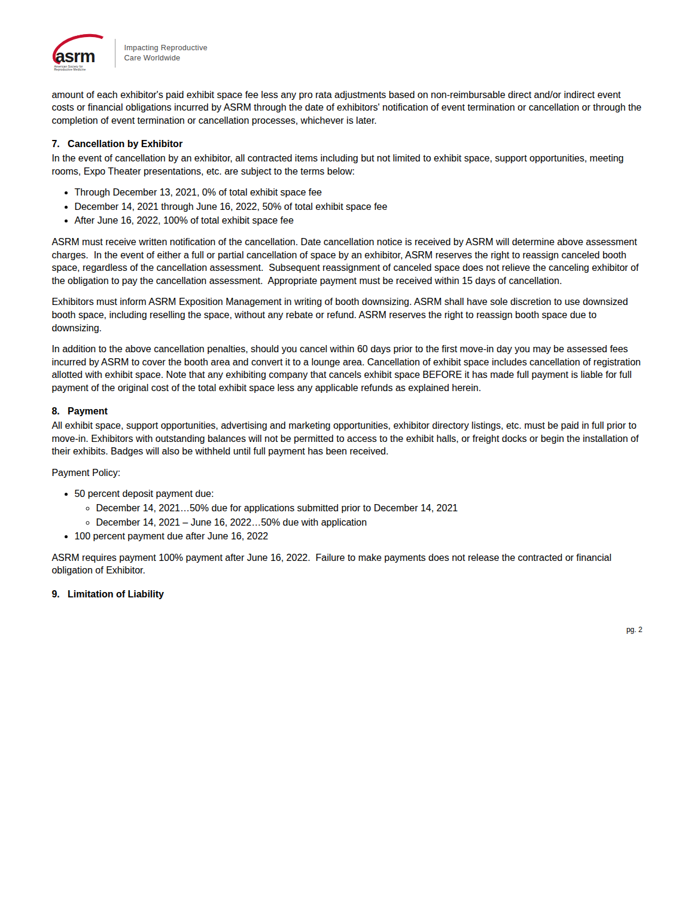asrm
American Society for
Reproductive Medicine
Impacting Reproductive
Care Worldwide
amount of each exhibitor's paid exhibit space fee less any pro rata adjustments based on non-reimbursable direct and/or indirect event costs or financial obligations incurred by ASRM through the date of exhibitors' notification of event termination or cancellation or through the completion of event termination or cancellation processes, whichever is later.
7. Cancellation by Exhibitor
In the event of cancellation by an exhibitor, all contracted items including but not limited to exhibit space, support opportunities, meeting rooms, Expo Theater presentations, etc. are subject to the terms below:
Through December 13, 2021, 0% of total exhibit space fee
December 14, 2021 through June 16, 2022, 50% of total exhibit space fee
After June 16, 2022, 100% of total exhibit space fee
ASRM must receive written notification of the cancellation. Date cancellation notice is received by ASRM will determine above assessment charges. In the event of either a full or partial cancellation of space by an exhibitor, ASRM reserves the right to reassign canceled booth space, regardless of the cancellation assessment. Subsequent reassignment of canceled space does not relieve the canceling exhibitor of the obligation to pay the cancellation assessment. Appropriate payment must be received within 15 days of cancellation.
Exhibitors must inform ASRM Exposition Management in writing of booth downsizing. ASRM shall have sole discretion to use downsized booth space, including reselling the space, without any rebate or refund. ASRM reserves the right to reassign booth space due to downsizing.
In addition to the above cancellation penalties, should you cancel within 60 days prior to the first move-in day you may be assessed fees incurred by ASRM to cover the booth area and convert it to a lounge area. Cancellation of exhibit space includes cancellation of registration allotted with exhibit space. Note that any exhibiting company that cancels exhibit space BEFORE it has made full payment is liable for full payment of the original cost of the total exhibit space less any applicable refunds as explained herein.
8. Payment
All exhibit space, support opportunities, advertising and marketing opportunities, exhibitor directory listings, etc. must be paid in full prior to move-in. Exhibitors with outstanding balances will not be permitted to access to the exhibit halls, or freight docks or begin the installation of their exhibits. Badges will also be withheld until full payment has been received.
Payment Policy:
50 percent deposit payment due:
December 14, 2021…50% due for applications submitted prior to December 14, 2021
December 14, 2021 – June 16, 2022…50% due with application
100 percent payment due after June 16, 2022
ASRM requires payment 100% payment after June 16, 2022. Failure to make payments does not release the contracted or financial obligation of Exhibitor.
9. Limitation of Liability
pg. 2